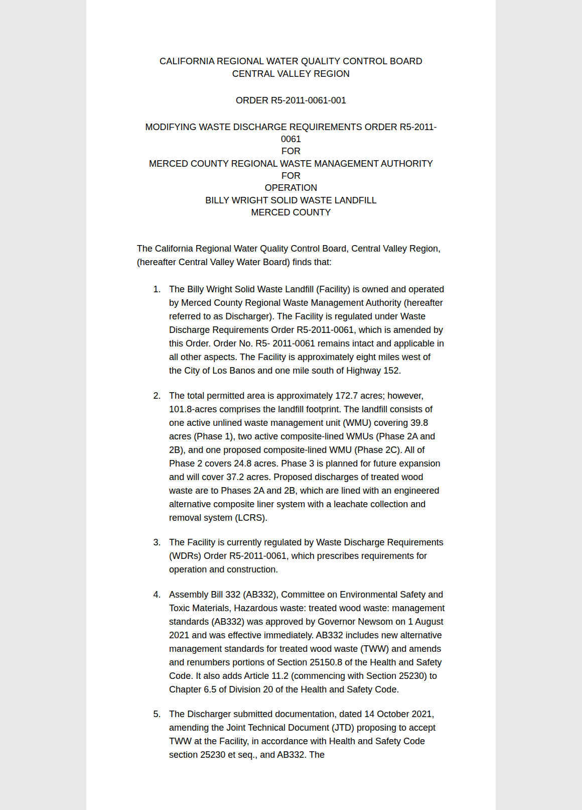CALIFORNIA REGIONAL WATER QUALITY CONTROL BOARD
CENTRAL VALLEY REGION
ORDER R5-2011-0061-001
MODIFYING WASTE DISCHARGE REQUIREMENTS ORDER R5-2011-0061
FOR
MERCED COUNTY REGIONAL WASTE MANAGEMENT AUTHORITY
FOR
OPERATION
BILLY WRIGHT SOLID WASTE LANDFILL
MERCED COUNTY
The California Regional Water Quality Control Board, Central Valley Region, (hereafter Central Valley Water Board) finds that:
The Billy Wright Solid Waste Landfill (Facility) is owned and operated by Merced County Regional Waste Management Authority (hereafter referred to as Discharger). The Facility is regulated under Waste Discharge Requirements Order R5-2011-0061, which is amended by this Order. Order No. R5- 2011-0061 remains intact and applicable in all other aspects. The Facility is approximately eight miles west of the City of Los Banos and one mile south of Highway 152.
The total permitted area is approximately 172.7 acres; however, 101.8-acres comprises the landfill footprint. The landfill consists of one active unlined waste management unit (WMU) covering 39.8 acres (Phase 1), two active composite-lined WMUs (Phase 2A and 2B), and one proposed composite-lined WMU (Phase 2C). All of Phase 2 covers 24.8 acres. Phase 3 is planned for future expansion and will cover 37.2 acres. Proposed discharges of treated wood waste are to Phases 2A and 2B, which are lined with an engineered alternative composite liner system with a leachate collection and removal system (LCRS).
The Facility is currently regulated by Waste Discharge Requirements (WDRs) Order R5-2011-0061, which prescribes requirements for operation and construction.
Assembly Bill 332 (AB332), Committee on Environmental Safety and Toxic Materials, Hazardous waste: treated wood waste: management standards (AB332) was approved by Governor Newsom on 1 August 2021 and was effective immediately. AB332 includes new alternative management standards for treated wood waste (TWW) and amends and renumbers portions of Section 25150.8 of the Health and Safety Code. It also adds Article 11.2 (commencing with Section 25230) to Chapter 6.5 of Division 20 of the Health and Safety Code.
The Discharger submitted documentation, dated 14 October 2021, amending the Joint Technical Document (JTD) proposing to accept TWW at the Facility, in accordance with Health and Safety Code section 25230 et seq., and AB332. The